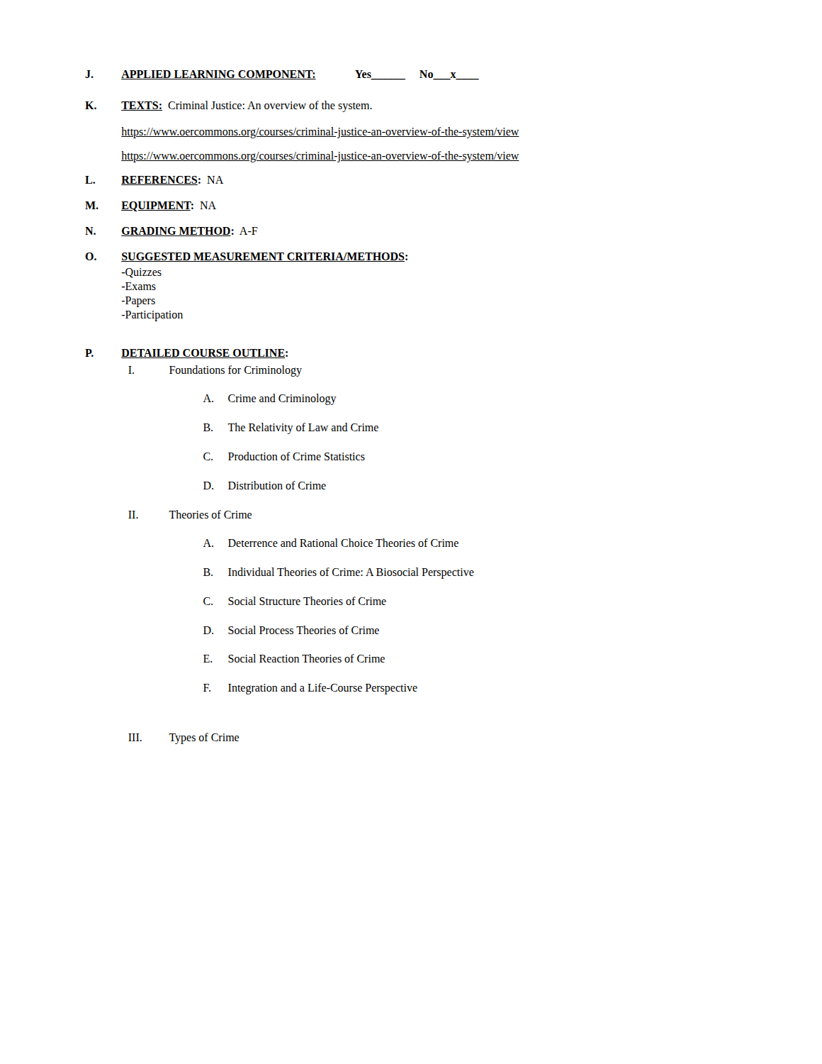J.
APPLIED LEARNING COMPONENT: Yes______ No___x____
K.
TEXTS: Criminal Justice: An overview of the system.
https://www.oercommons.org/courses/criminal-justice-an-overview-of-the-system/view
https://www.oercommons.org/courses/criminal-justice-an-overview-of-the-system/view
L.
REFERENCES: NA
M.
EQUIPMENT: NA
N.
GRADING METHOD: A-F
O.
SUGGESTED MEASUREMENT CRITERIA/METHODS:
-Quizzes
-Exams
-Papers
-Participation
P.
DETAILED COURSE OUTLINE:
I.
Foundations for Criminology
A.
Crime and Criminology
B.
The Relativity of Law and Crime
C.
Production of Crime Statistics
D.
Distribution of Crime
II.
Theories of Crime
A.
Deterrence and Rational Choice Theories of Crime
B.
Individual Theories of Crime: A Biosocial Perspective
C.
Social Structure Theories of Crime
D.
Social Process Theories of Crime
E.
Social Reaction Theories of Crime
F.
Integration and a Life-Course Perspective
III.
Types of Crime